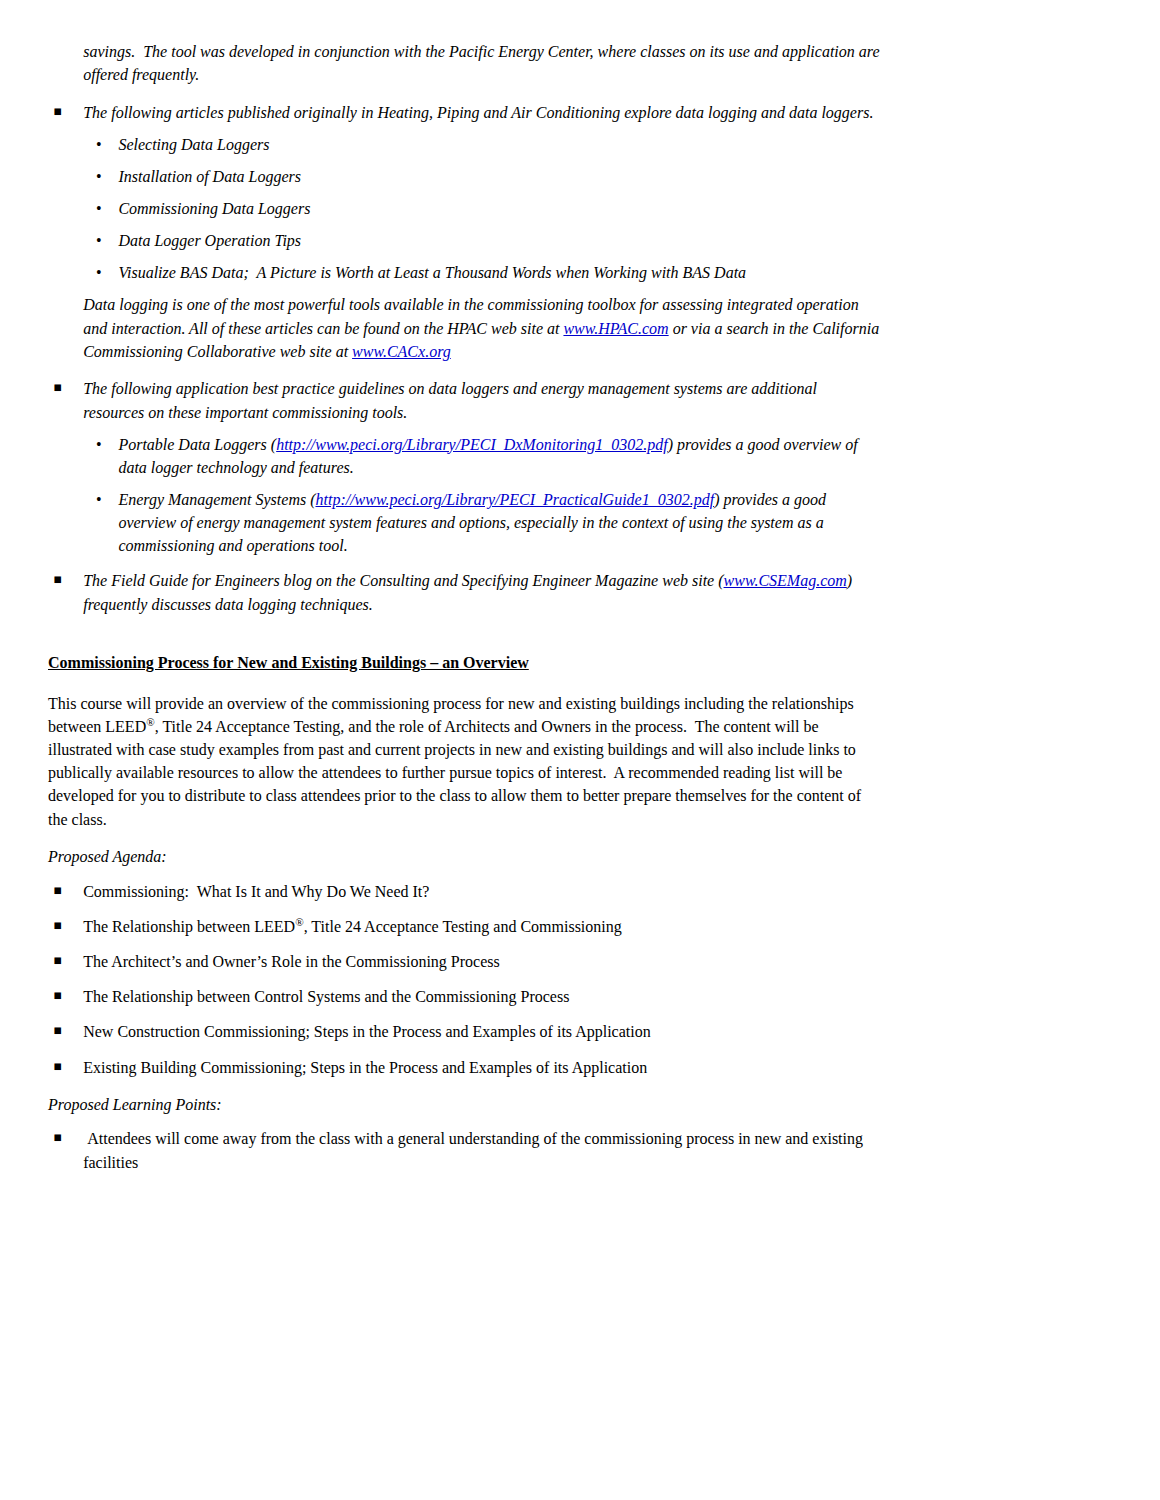savings. The tool was developed in conjunction with the Pacific Energy Center, where classes on its use and application are offered frequently.
The following articles published originally in Heating, Piping and Air Conditioning explore data logging and data loggers.
Selecting Data Loggers
Installation of Data Loggers
Commissioning Data Loggers
Data Logger Operation Tips
Visualize BAS Data; A Picture is Worth at Least a Thousand Words when Working with BAS Data
Data logging is one of the most powerful tools available in the commissioning toolbox for assessing integrated operation and interaction. All of these articles can be found on the HPAC web site at www.HPAC.com or via a search in the California Commissioning Collaborative web site at www.CACx.org
The following application best practice guidelines on data loggers and energy management systems are additional resources on these important commissioning tools.
Portable Data Loggers (http://www.peci.org/Library/PECI_DxMonitoring1_0302.pdf) provides a good overview of data logger technology and features.
Energy Management Systems (http://www.peci.org/Library/PECI_PracticalGuide1_0302.pdf) provides a good overview of energy management system features and options, especially in the context of using the system as a commissioning and operations tool.
The Field Guide for Engineers blog on the Consulting and Specifying Engineer Magazine web site (www.CSEMag.com) frequently discusses data logging techniques.
Commissioning Process for New and Existing Buildings – an Overview
This course will provide an overview of the commissioning process for new and existing buildings including the relationships between LEED®, Title 24 Acceptance Testing, and the role of Architects and Owners in the process. The content will be illustrated with case study examples from past and current projects in new and existing buildings and will also include links to publically available resources to allow the attendees to further pursue topics of interest. A recommended reading list will be developed for you to distribute to class attendees prior to the class to allow them to better prepare themselves for the content of the class.
Proposed Agenda:
Commissioning: What Is It and Why Do We Need It?
The Relationship between LEED®, Title 24 Acceptance Testing and Commissioning
The Architect’s and Owner’s Role in the Commissioning Process
The Relationship between Control Systems and the Commissioning Process
New Construction Commissioning; Steps in the Process and Examples of its Application
Existing Building Commissioning; Steps in the Process and Examples of its Application
Proposed Learning Points:
Attendees will come away from the class with a general understanding of the commissioning process in new and existing facilities